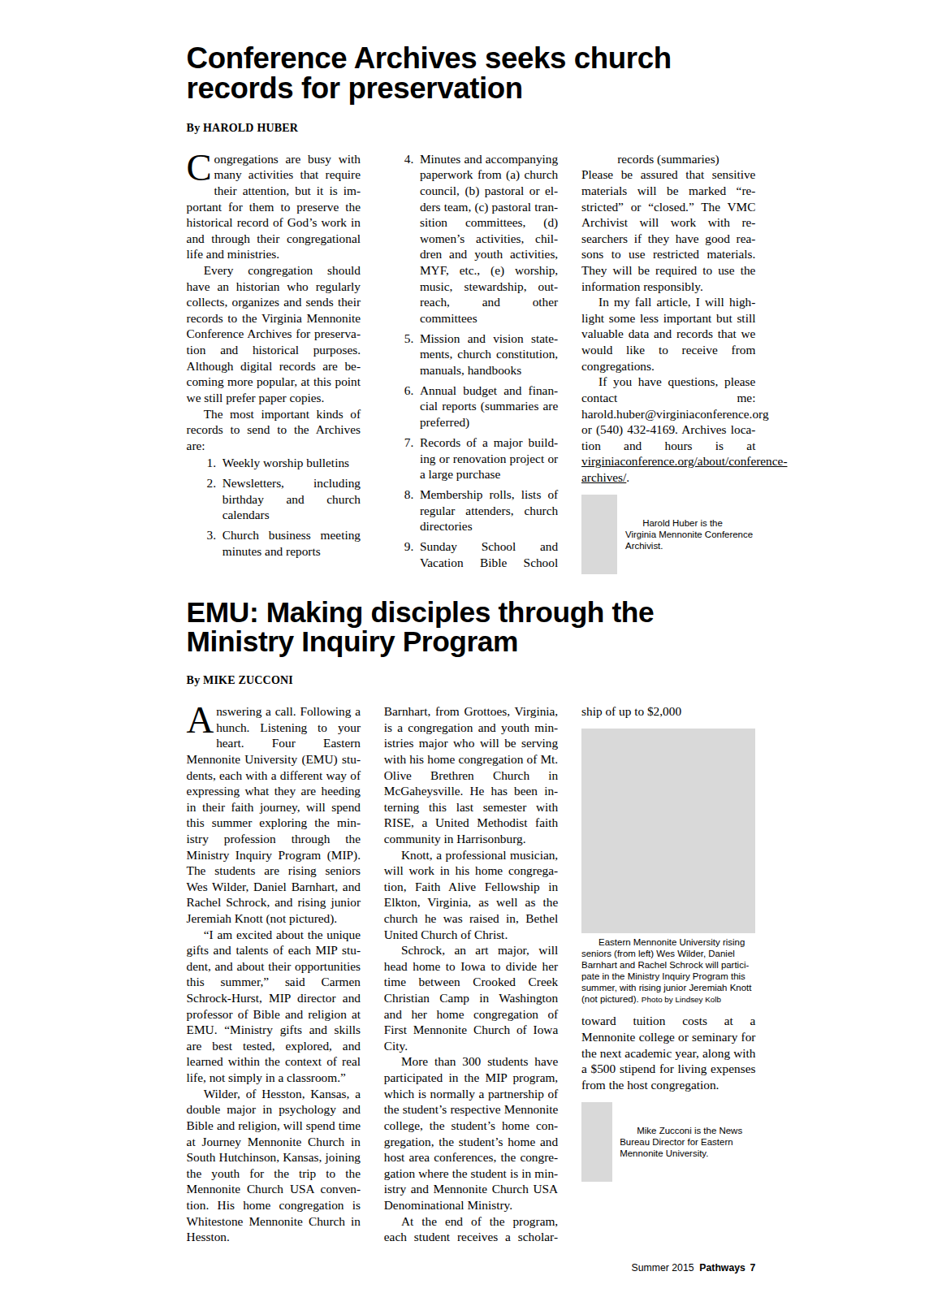Conference Archives seeks church records for preservation
By HAROLD HUBER
Congregations are busy with many activities that require their attention, but it is important for them to preserve the historical record of God’s work in and through their congregational life and ministries.
Every congregation should have an historian who regularly collects, organizes and sends their records to the Virginia Mennonite Conference Archives for preservation and historical purposes. Although digital records are becoming more popular, at this point we still prefer paper copies.
The most important kinds of records to send to the Archives are:
Weekly worship bulletins
Newsletters, including birthday and church calendars
Church business meeting minutes and reports
Minutes and accompanying paperwork from (a) church council, (b) pastoral or elders team, (c) pastoral transition committees, (d) women’s activities, children and youth activities, MYF, etc., (e) worship, music, stewardship, outreach, and other committees
Mission and vision statements, church constitution, manuals, handbooks
Annual budget and financial reports (summaries are preferred)
Records of a major building or renovation project or a large purchase
Membership rolls, lists of regular attenders, church directories
Sunday School and Vacation Bible School records (summaries)
Please be assured that sensitive materials will be marked “restricted” or “closed.” The VMC Archivist will work with researchers if they have good reasons to use restricted materials. They will be required to use the information responsibly.
In my fall article, I will highlight some less important but still valuable data and records that we would like to receive from congregations.
If you have questions, please contact me: harold.huber@virginiaconference.org or (540) 432-4169. Archives location and hours is at virginiaconference.org/about/conference-archives/.
Harold Huber is the Virginia Mennonite Conference Archivist.
EMU: Making disciples through the Ministry Inquiry Program
By MIKE ZUCCONI
Answering a call. Following a hunch. Listening to your heart. Four Eastern Mennonite University (EMU) students, each with a different way of expressing what they are heeding in their faith journey, will spend this summer exploring the ministry profession through the Ministry Inquiry Program (MIP). The students are rising seniors Wes Wilder, Daniel Barnhart, and Rachel Schrock, and rising junior Jeremiah Knott (not pictured).
“I am excited about the unique gifts and talents of each MIP student, and about their opportunities this summer,” said Carmen Schrock-Hurst, MIP director and professor of Bible and religion at EMU. “Ministry gifts and skills are best tested, explored, and learned within the context of real life, not simply in a classroom.”
Wilder, of Hesston, Kansas, a double major in psychology and Bible and religion, will spend time at Journey Mennonite Church in South Hutchinson, Kansas, joining the youth for the trip to the Mennonite Church USA convention. His home congregation is Whitestone Mennonite Church in Hesston.
Barnhart, from Grottoes, Virginia, is a congregation and youth ministries major who will be serving with his home congregation of Mt. Olive Brethren Church in McGaheysville. He has been interning this last semester with RISE, a United Methodist faith community in Harrisonburg.
Knott, a professional musician, will work in his home congregation, Faith Alive Fellowship in Elkton, Virginia, as well as the church he was raised in, Bethel United Church of Christ.
Schrock, an art major, will head home to Iowa to divide her time between Crooked Creek Christian Camp in Washington and her home congregation of First Mennonite Church of Iowa City.
More than 300 students have participated in the MIP program, which is normally a partnership of the student’s respective Mennonite college, the student’s home congregation, the student’s home and host area conferences, the congregation where the student is in ministry and Mennonite Church USA Denominational Ministry.
At the end of the program, each student receives a scholarship of up to $2,000
Eastern Mennonite University rising seniors (from left) Wes Wilder, Daniel Barnhart and Rachel Schrock will participate in the Ministry Inquiry Program this summer, with rising junior Jeremiah Knott (not pictured). Photo by Lindsey Kolb
toward tuition costs at a Mennonite college or seminary for the next academic year, along with a $500 stipend for living expenses from the host congregation.
Mike Zucconi is the News Bureau Director for Eastern Mennonite University.
Summer 2015 Pathways 7